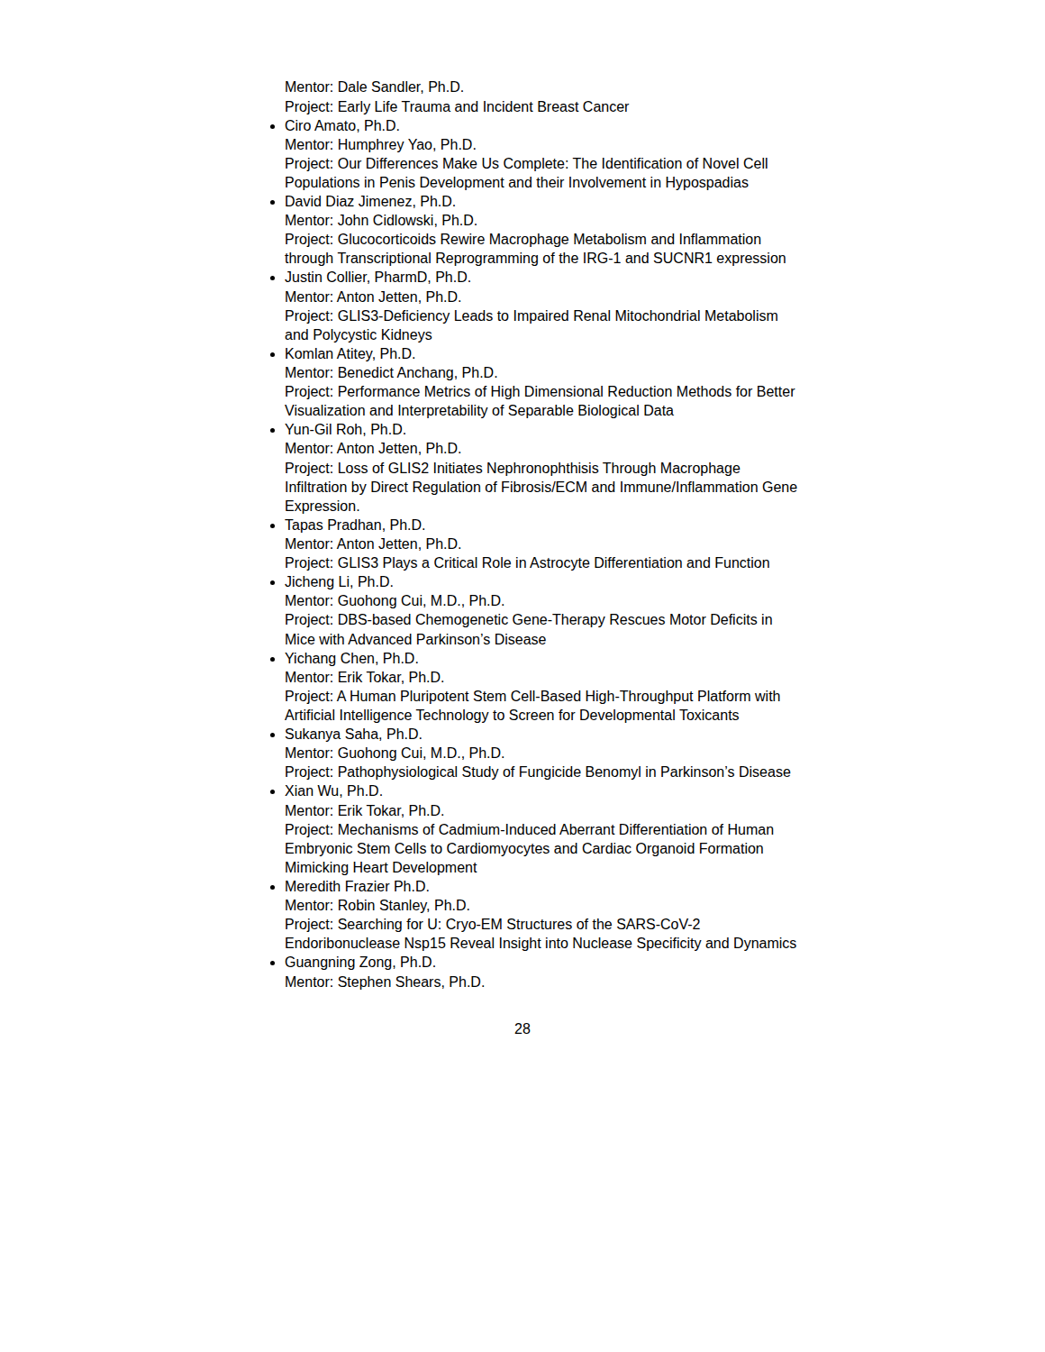Mentor: Dale Sandler, Ph.D.
Project: Early Life Trauma and Incident Breast Cancer
Ciro Amato, Ph.D.
Mentor: Humphrey Yao, Ph.D.
Project: Our Differences Make Us Complete: The Identification of Novel Cell Populations in Penis Development and their Involvement in Hypospadias
David Diaz Jimenez, Ph.D.
Mentor: John Cidlowski, Ph.D.
Project: Glucocorticoids Rewire Macrophage Metabolism and Inflammation through Transcriptional Reprogramming of the IRG-1 and SUCNR1 expression
Justin Collier, PharmD, Ph.D.
Mentor: Anton Jetten, Ph.D.
Project: GLIS3-Deficiency Leads to Impaired Renal Mitochondrial Metabolism and Polycystic Kidneys
Komlan Atitey, Ph.D.
Mentor: Benedict Anchang, Ph.D.
Project: Performance Metrics of High Dimensional Reduction Methods for Better Visualization and Interpretability of Separable Biological Data
Yun-Gil Roh, Ph.D.
Mentor: Anton Jetten, Ph.D.
Project: Loss of GLIS2 Initiates Nephronophthisis Through Macrophage Infiltration by Direct Regulation of Fibrosis/ECM and Immune/Inflammation Gene Expression.
Tapas Pradhan, Ph.D.
Mentor: Anton Jetten, Ph.D.
Project: GLIS3 Plays a Critical Role in Astrocyte Differentiation and Function
Jicheng Li, Ph.D.
Mentor: Guohong Cui, M.D., Ph.D.
Project: DBS-based Chemogenetic Gene-Therapy Rescues Motor Deficits in Mice with Advanced Parkinson’s Disease
Yichang Chen, Ph.D.
Mentor: Erik Tokar, Ph.D.
Project: A Human Pluripotent Stem Cell-Based High-Throughput Platform with Artificial Intelligence Technology to Screen for Developmental Toxicants
Sukanya Saha, Ph.D.
Mentor: Guohong Cui, M.D., Ph.D.
Project: Pathophysiological Study of Fungicide Benomyl in Parkinson’s Disease
Xian Wu, Ph.D.
Mentor: Erik Tokar, Ph.D.
Project: Mechanisms of Cadmium-Induced Aberrant Differentiation of Human Embryonic Stem Cells to Cardiomyocytes and Cardiac Organoid Formation Mimicking Heart Development
Meredith Frazier Ph.D.
Mentor: Robin Stanley, Ph.D.
Project: Searching for U: Cryo-EM Structures of the SARS-CoV-2 Endoribonuclease Nsp15 Reveal Insight into Nuclease Specificity and Dynamics
Guangning Zong, Ph.D.
Mentor: Stephen Shears, Ph.D.
28